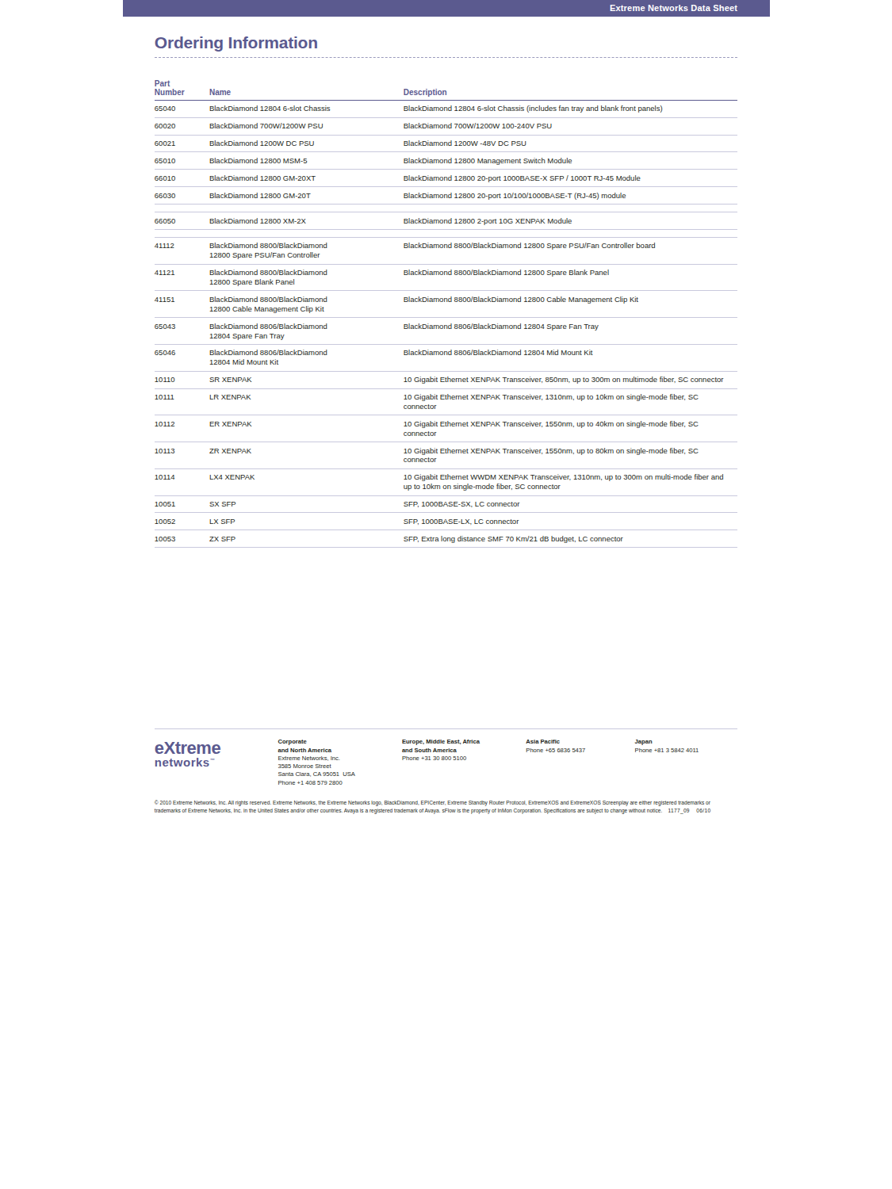Extreme Networks Data Sheet
Ordering Information
| Part Number | Name | Description |
| --- | --- | --- |
| 65040 | BlackDiamond 12804 6-slot Chassis | BlackDiamond 12804 6-slot Chassis (includes fan tray and blank front panels) |
| 60020 | BlackDiamond 700W/1200W PSU | BlackDiamond 700W/1200W 100-240V PSU |
| 60021 | BlackDiamond 1200W DC PSU | BlackDiamond 1200W -48V DC PSU |
| 65010 | BlackDiamond 12800 MSM-5 | BlackDiamond 12800 Management Switch Module |
| 66010 | BlackDiamond 12800 GM-20XT | BlackDiamond 12800 20-port 1000BASE-X SFP / 1000T RJ-45 Module |
| 66030 | BlackDiamond 12800 GM-20T | BlackDiamond 12800 20-port 10/100/1000BASE-T (RJ-45) module |
| 66050 | BlackDiamond 12800 XM-2X | BlackDiamond 12800 2-port 10G XENPAK Module |
| 41112 | BlackDiamond 8800/BlackDiamond 12800 Spare PSU/Fan Controller | BlackDiamond 8800/BlackDiamond 12800 Spare PSU/Fan Controller board |
| 41121 | BlackDiamond 8800/BlackDiamond 12800 Spare Blank Panel | BlackDiamond 8800/BlackDiamond 12800 Spare Blank Panel |
| 41151 | BlackDiamond 8800/BlackDiamond 12800 Cable Management Clip Kit | BlackDiamond 8800/BlackDiamond 12800 Cable Management Clip Kit |
| 65043 | BlackDiamond 8806/BlackDiamond 12804 Spare Fan Tray | BlackDiamond 8806/BlackDiamond 12804 Spare Fan Tray |
| 65046 | BlackDiamond 8806/BlackDiamond 12804 Mid Mount Kit | BlackDiamond 8806/BlackDiamond 12804 Mid Mount Kit |
| 10110 | SR XENPAK | 10 Gigabit Ethernet XENPAK Transceiver, 850nm, up to 300m on multimode fiber, SC connector |
| 10111 | LR XENPAK | 10 Gigabit Ethernet XENPAK Transceiver, 1310nm, up to 10km on single-mode fiber, SC connector |
| 10112 | ER XENPAK | 10 Gigabit Ethernet XENPAK Transceiver, 1550nm, up to 40km on single-mode fiber, SC connector |
| 10113 | ZR XENPAK | 10 Gigabit Ethernet XENPAK Transceiver, 1550nm, up to 80km on single-mode fiber, SC connector |
| 10114 | LX4 XENPAK | 10 Gigabit Ethernet WWDM XENPAK Transceiver, 1310nm, up to 300m on multi-mode fiber and up to 10km on single-mode fiber, SC connector |
| 10051 | SX SFP | SFP, 1000BASE-SX, LC connector |
| 10052 | LX SFP | SFP, 1000BASE-LX, LC connector |
| 10053 | ZX SFP | SFP, Extra long distance SMF 70 Km/21 dB budget, LC connector |
e Xtreme
networks™
Corporate
and North America
Extreme Networks, Inc.
3585 Monroe Street
Santa Clara, CA 95051 USA
Phone +1 408 579 2800
Europe, Middle East, Africa
and South America
Phone +31 30 800 5100
Asia Pacific
Phone +65 6836 5437
Japan
Phone +81 3 5842 4011
© 2010 Extreme Networks, Inc. All rights reserved. Extreme Networks, the Extreme Networks logo, BlackDiamond, EPICenter, Extreme Standby Router Protocol, ExtremeXOS and ExtremeXOS Screenplay are either registered trademarks or trademarks of Extreme Networks, Inc. in the United States and/or other countries. Avaya is a registered trademark of Avaya. sFlow is the property of InMon Corporation. Specifications are subject to change without notice. 1177_09 06/10